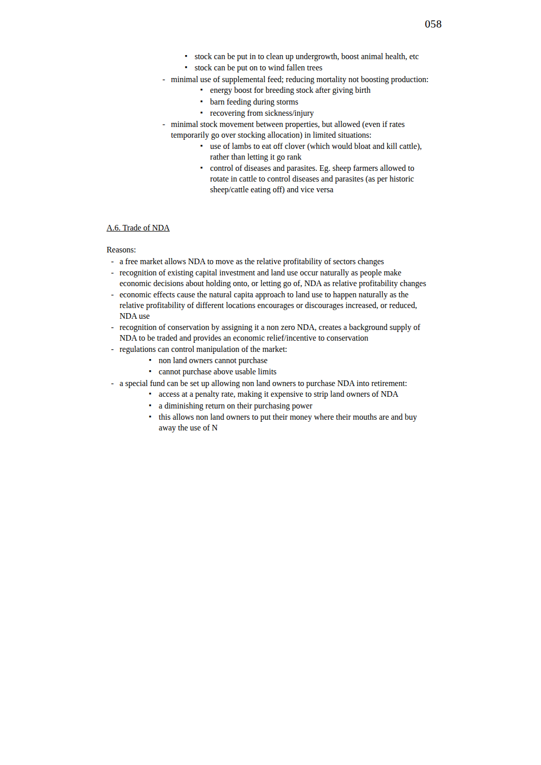058
stock can be put in to clean up undergrowth, boost animal health, etc
stock can be put on to wind fallen trees
minimal use of supplemental feed; reducing mortality not boosting production:
energy boost for breeding stock after giving birth
barn feeding during storms
recovering from sickness/injury
minimal stock movement between properties, but allowed (even if rates temporarily go over stocking allocation) in limited situations:
use of lambs to eat off clover (which would bloat and kill cattle), rather than letting it go rank
control of diseases and parasites. Eg. sheep farmers allowed to rotate in cattle to control diseases and parasites (as per historic sheep/cattle eating off) and vice versa
A.6. Trade of NDA
Reasons:
a free market allows NDA to move as the relative profitability of sectors changes
recognition of existing capital investment and land use occur naturally as people make economic decisions about holding onto, or letting go of, NDA as relative profitability changes
economic effects cause the natural capita approach to land use to happen naturally as the relative profitability of different locations encourages or discourages increased, or reduced, NDA use
recognition of conservation by assigning it a non zero NDA, creates a background supply of NDA to be traded and provides an economic relief/incentive to conservation
regulations can control manipulation of the market:
non land owners cannot purchase
cannot purchase above usable limits
a special fund can be set up allowing non land owners to purchase NDA into retirement:
access at a penalty rate, making it expensive to strip land owners of NDA
a diminishing return on their purchasing power
this allows non land owners to put their money where their mouths are and buy away the use of N